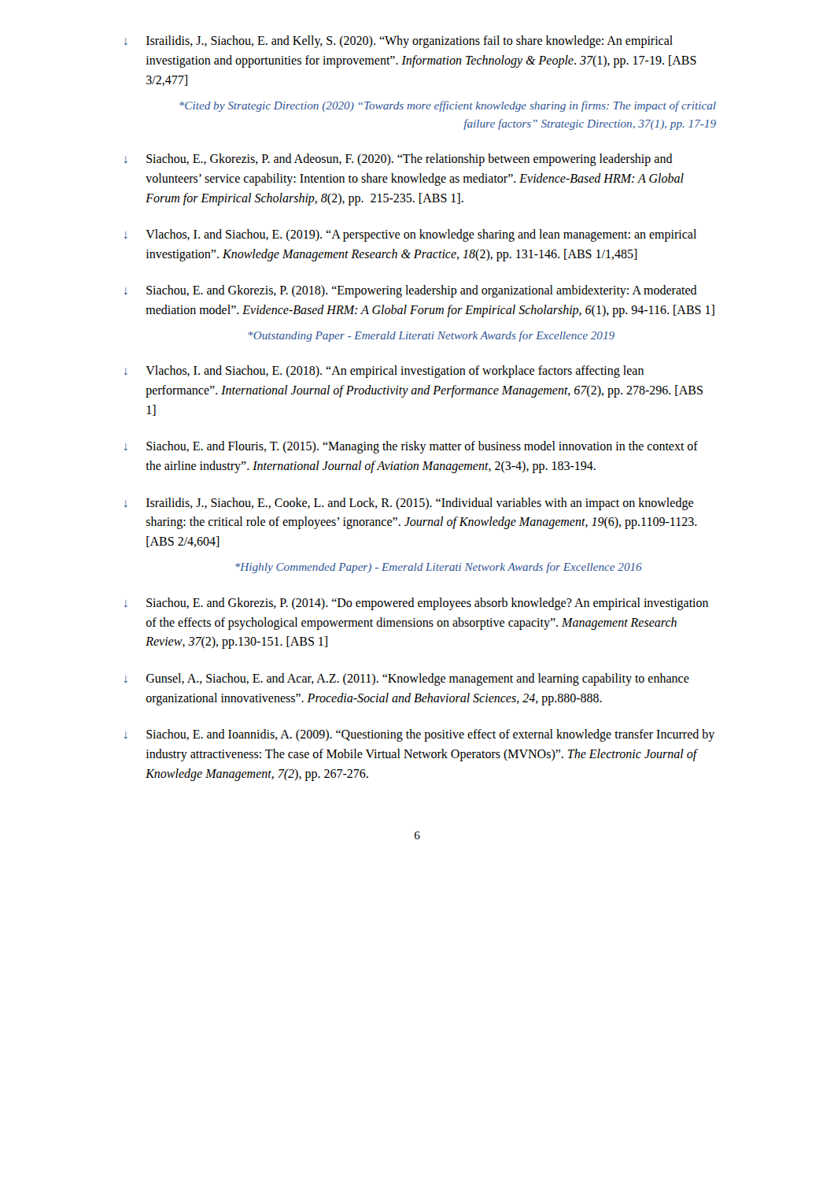Israilidis, J., Siachou, E. and Kelly, S. (2020). “Why organizations fail to share knowledge: An empirical investigation and opportunities for improvement”. Information Technology & People. 37(1), pp. 17-19. [ABS 3/2,477]
*Cited by Strategic Direction (2020) “Towards more efficient knowledge sharing in firms: The impact of critical failure factors” Strategic Direction, 37(1), pp. 17-19
Siachou, E., Gkorezis, P. and Adeosun, F. (2020). “The relationship between empowering leadership and volunteers’ service capability: Intention to share knowledge as mediator”. Evidence-Based HRM: A Global Forum for Empirical Scholarship, 8(2), pp. 215-235. [ABS 1].
Vlachos, I. and Siachou, E. (2019). “A perspective on knowledge sharing and lean management: an empirical investigation”. Knowledge Management Research & Practice, 18(2), pp. 131-146. [ABS 1/1,485]
Siachou, E. and Gkorezis, P. (2018). “Empowering leadership and organizational ambidexterity: A moderated mediation model”. Evidence-Based HRM: A Global Forum for Empirical Scholarship, 6(1), pp. 94-116. [ABS 1]
*Outstanding Paper - Emerald Literati Network Awards for Excellence 2019
Vlachos, I. and Siachou, E. (2018). “An empirical investigation of workplace factors affecting lean performance”. International Journal of Productivity and Performance Management, 67(2), pp. 278-296. [ABS 1]
Siachou, E. and Flouris, T. (2015). “Managing the risky matter of business model innovation in the context of the airline industry”. International Journal of Aviation Management, 2(3-4), pp. 183-194.
Israilidis, J., Siachou, E., Cooke, L. and Lock, R. (2015). “Individual variables with an impact on knowledge sharing: the critical role of employees’ ignorance”. Journal of Knowledge Management, 19(6), pp.1109-1123. [ABS 2/4,604]
*Highly Commended Paper) - Emerald Literati Network Awards for Excellence 2016
Siachou, E. and Gkorezis, P. (2014). “Do empowered employees absorb knowledge? An empirical investigation of the effects of psychological empowerment dimensions on absorptive capacity”. Management Research Review, 37(2), pp.130-151. [ABS 1]
Gunsel, A., Siachou, E. and Acar, A.Z. (2011). “Knowledge management and learning capability to enhance organizational innovativeness”. Procedia-Social and Behavioral Sciences, 24, pp.880-888.
Siachou, E. and Ioannidis, A. (2009). “Questioning the positive effect of external knowledge transfer Incurred by industry attractiveness: The case of Mobile Virtual Network Operators (MVNOs)”. The Electronic Journal of Knowledge Management, 7(2), pp. 267-276.
6